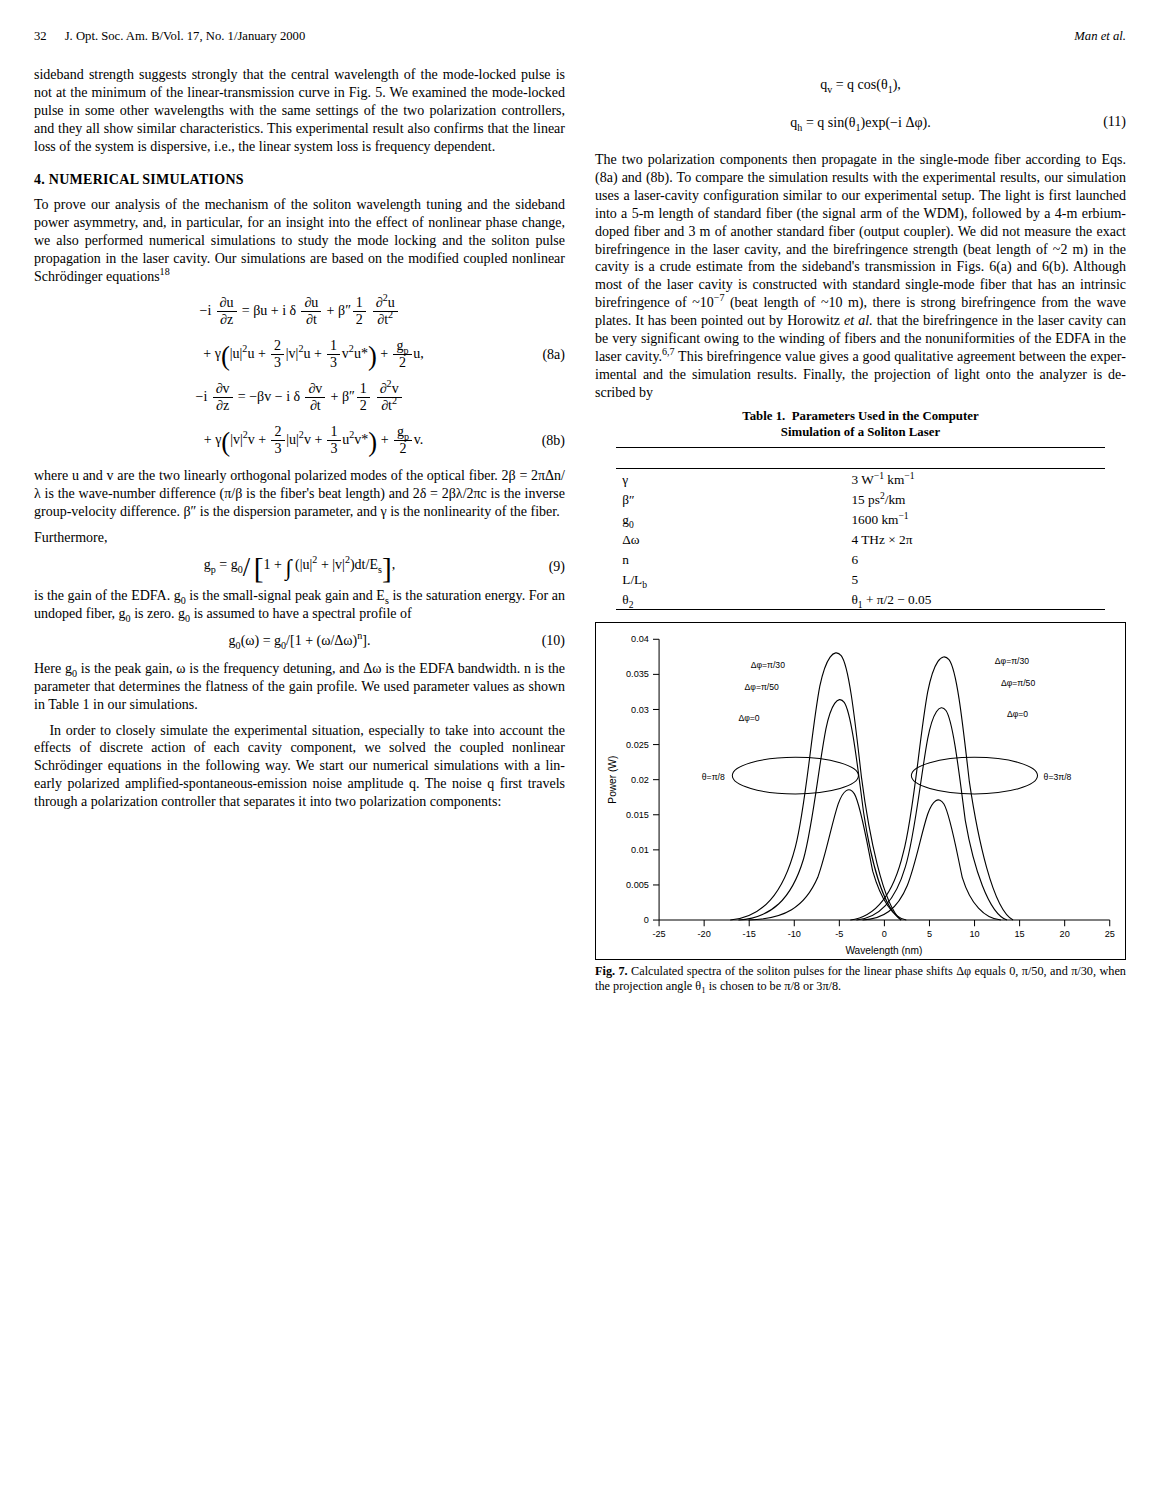32 J. Opt. Soc. Am. B/Vol. 17, No. 1/January 2000 Man et al.
sideband strength suggests strongly that the central wavelength of the mode-locked pulse is not at the minimum of the linear-transmission curve in Fig. 5. We examined the mode-locked pulse in some other wavelengths with the same settings of the two polarization controllers, and they all show similar characteristics. This experimental result also confirms that the linear loss of the system is dispersive, i.e., the linear system loss is frequency dependent.
4. Numerical Simulations
To prove our analysis of the mechanism of the soliton wavelength tuning and the sideband power asymmetry, and, in particular, for an insight into the effect of nonlinear phase change, we also performed numerical simulations to study the mode locking and the soliton pulse propagation in the laser cavity. Our simulations are based on the modified coupled nonlinear Schrödinger equations18
−i ∂u∂z = βu + i δ ∂u∂t + β″12 ∂2u∂t2
+ γ(|u|2u + 23|v|2u + 13v2u*) + gp 2u, (8a)
−i ∂v∂z = −βv − i δ ∂v∂t + β″12 ∂2v∂t2
+ γ(|v|2v + 23|u|2v + 13u2v*) + gp 2v. (8b)
where u and v are the two linearly orthogonal polarized modes of the optical fiber. 2β = 2πΔn/λ is the wave-number difference (π/β is the fiber's beat length) and 2δ = 2βλ/2πc is the inverse group-velocity difference. β″ is the dispersion parameter, and γ is the nonlinearity of the fiber.
Furthermore,
gp = g0/ [1 + ∫ (|u|2 + |v|2)dt/Es], (9)
is the gain of the EDFA. g0 is the small-signal peak gain and Es is the saturation energy. For an undoped fiber, g0 is zero. g0 is assumed to have a spectral profile of
g0(ω) = g0/[1 + (ω/Δω)n]. (10)
Here g0 is the peak gain, ω is the frequency detuning, and Δω is the EDFA bandwidth. n is the parameter that determines the flatness of the gain profile. We used parameter values as shown in Table 1 in our simulations.
In order to closely simulate the experimental situation, especially to take into account the effects of discrete action of each cavity component, we solved the coupled nonlinear Schrödinger equations in the following way. We start our numerical simulations with a linearly polarized amplified-spontaneous-emission noise amplitude q. The noise q first travels through a polarization controller that separates it into two polarization components:
qv = q cos(θ1),
qh = q sin(θ1)exp(−i Δφ). (11)
The two polarization components then propagate in the single-mode fiber according to Eqs. (8a) and (8b). To compare the simulation results with the experimental results, our simulation uses a laser-cavity configuration similar to our experimental setup. The light is first launched into a 5-m length of standard fiber (the signal arm of the WDM), followed by a 4-m erbium-doped fiber and 3 m of another standard fiber (output coupler). We did not measure the exact birefringence in the laser cavity, and the birefringence strength (beat length of ~2 m) in the cavity is a crude estimate from the sideband's transmission in Figs. 6(a) and 6(b). Although most of the laser cavity is constructed with standard single-mode fiber that has an intrinsic birefringence of ~10−7 (beat length of ~10 m), there is strong birefringence from the wave plates. It has been pointed out by Horowitz et al. that the birefringence in the laser cavity can be very significant owing to the winding of fibers and the nonuniformities of the EDFA in the laser cavity.6,7 This birefringence value gives a good qualitative agreement between the experimental and the simulation results. Finally, the projection of light onto the analyzer is described by
Table 1. Parameters Used in the Computer Simulation of a Soliton Laser
| γ | 3 W −1 km −1 |
| β″ | 15 ps 2 /km |
| g 0 | 1600 km −1 |
| Δω | 4 THz × 2π |
| n | 6 |
| L/L b | 5 |
| θ 2 | θ 1 + π/2 − 0.05 |
0 0.005 0.01 0.015 0.02 0.025 0.03 0.035 0.04 -25 -20 -15 -10 -5 0 5 10 15 20 25 Wavelength (nm) Power (W) Δφ=π/30 Δφ=π/50 Δφ=0 Δφ=π/30 Δφ=π/50 Δφ=0 θ=π/8 θ=3π/8
Fig. 7. Calculated spectra of the soliton pulses for the linear phase shifts Δφ equals 0, π/50, and π/30, when the projection angle θ1 is chosen to be π/8 or 3π/8.